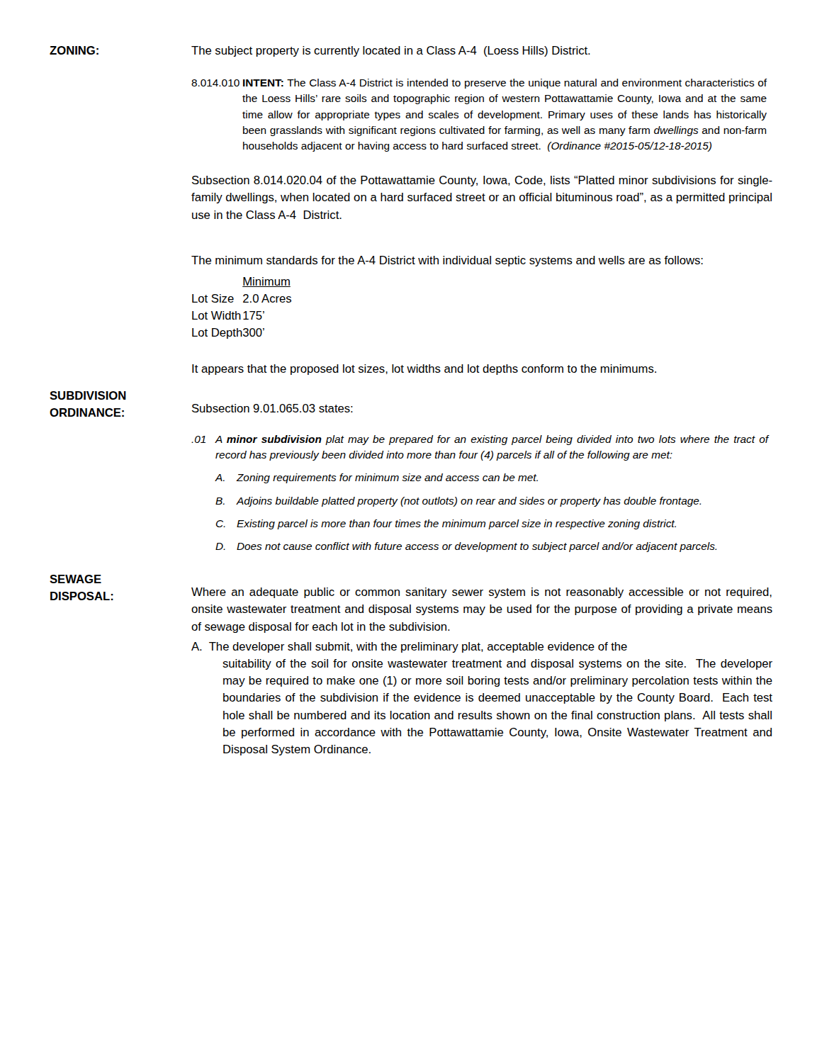| ZONING: | The subject property is currently located in a Class A-4 (Loess Hills) District. 8.014.010 INTENT: The Class A-4 District is intended to preserve the unique natural and environment characteristics of the Loess Hills’ rare soils and topographic region of western Pottawattamie County, Iowa and at the same time allow for appropriate types and scales of development. Primary uses of these lands has historically been grasslands with significant regions cultivated for farming, as well as many farm dwellings and non-farm households adjacent or having access to hard surfaced street. (Ordinance #2015-05/12-18-2015) Subsection 8.014.020.04 of the Pottawattamie County, Iowa, Code, lists “Platted minor subdivisions for single-family dwellings, when located on a hard surfaced street or an official bituminous road”, as a permitted principal use in the Class A-4 District. The minimum standards for the A-4 District with individual septic systems and wells are as follows: / / Minimum / / Lot Size / 2.0 Acres / / Lot Width / 175’ / / Lot Depth / 300’ / It appears that the proposed lot sizes, lot widths and lot depths conform to the minimums. |
| SUBDIVISION ORDINANCE: | Subsection 9.01.065.03 states: .01 A minor subdivision plat may be prepared for an existing parcel being divided into two lots where the tract of record has previously been divided into more than four (4) parcels if all of the following are met: A. Zoning requirements for minimum size and access can be met. B. Adjoins buildable platted property (not outlots) on rear and sides or property has double frontage. C. Existing parcel is more than four times the minimum parcel size in respective zoning district. D. Does not cause conflict with future access or development to subject parcel and/or adjacent parcels. |
| SEWAGE DISPOSAL: | Where an adequate public or common sanitary sewer system is not reasonably accessible or not required, onsite wastewater treatment and disposal systems may be used for the purpose of providing a private means of sewage disposal for each lot in the subdivision. A. The developer shall submit, with the preliminary plat, acceptable evidence of the suitability of the soil for onsite wastewater treatment and disposal systems on the site. The developer may be required to make one (1) or more soil boring tests and/or preliminary percolation tests within the boundaries of the subdivision if the evidence is deemed unacceptable by the County Board. Each test hole shall be numbered and its location and results shown on the final construction plans. All tests shall be performed in accordance with the Pottawattamie County, Iowa, Onsite Wastewater Treatment and Disposal System Ordinance. |